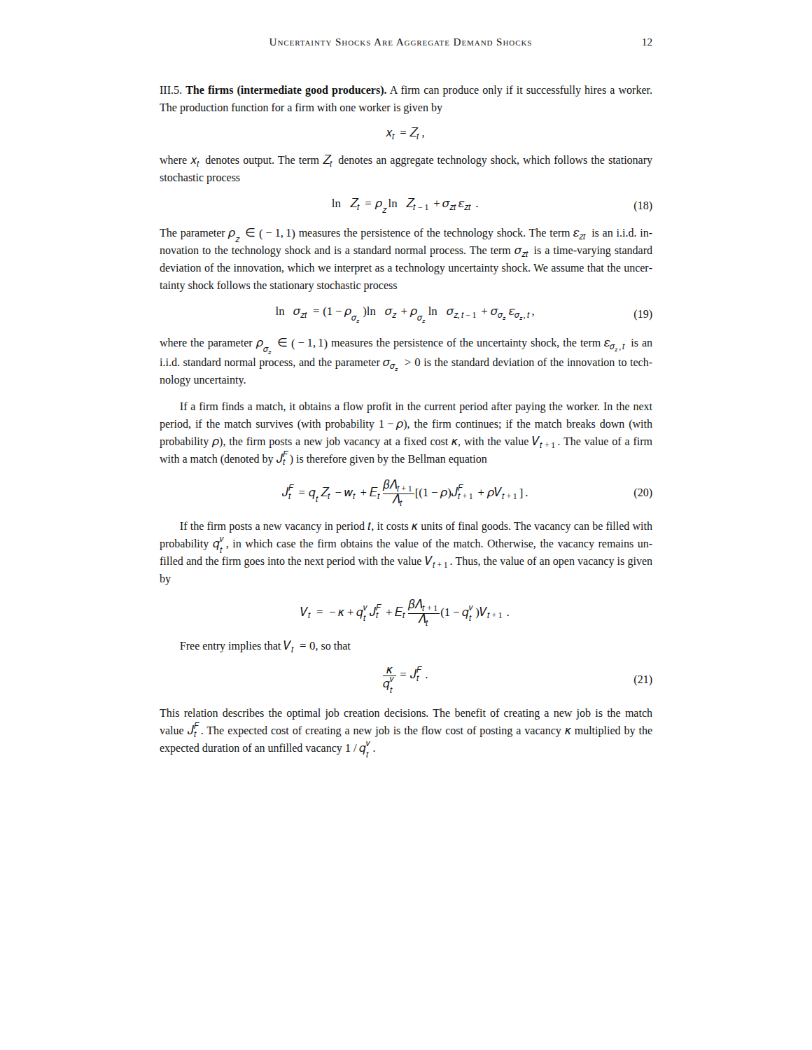Uncertainty Shocks Are Aggregate Demand Shocks 12
III.5. The firms (intermediate good producers).
A firm can produce only if it successfully hires a worker. The production function for a firm with one worker is given by
xt = Zt ,
where xt denotes output. The term Zt denotes an aggregate technology shock, which follows the stationary stochastic process
ln Zt = ρz ln Zt−1 + σzt εzt . (18)
The parameter ρz∈(−1,1) measures the persistence of the technology shock. The term εzt is an i.i.d. innovation to the technology shock and is a standard normal process. The term σzt is a time-varying standard deviation of the innovation, which we interpret as a technology uncertainty shock. We assume that the uncertainty shock follows the stationary stochastic process
ln σzt = (1−ρσz) ln σz + ρσz ln σz,t−1 + σσz εσz,t , (19)
where the parameter ρσz∈(−1,1) measures the persistence of the uncertainty shock, the term εσz,t is an i.i.d. standard normal process, and the parameter σσz>0 is the standard deviation of the innovation to technology uncertainty.
If a firm finds a match, it obtains a flow profit in the current period after paying the worker. In the next period, if the match survives (with probability 1−ρ), the firm continues; if the match breaks down (with probability ρ), the firm posts a new job vacancy at a fixed cost κ, with the value Vt+1. The value of a firm with a match (denoted by JtF) is therefore given by the Bellman equation
JtF = qt Zt − wt + Et βΛt+1 Λt [ (1−ρ) Jt+1F + ρ Vt+1 ] . (20)
If the firm posts a new vacancy in period t, it costs κ units of final goods. The vacancy can be filled with probability qtv, in which case the firm obtains the value of the match. Otherwise, the vacancy remains unfilled and the firm goes into the next period with the value Vt+1. Thus, the value of an open vacancy is given by
Vt = −κ + qtv JtF + Et βΛt+1 Λt (1−qtv) Vt+1 .
Free entry implies that Vt=0, so that
κ qtv = JtF . (21)
This relation describes the optimal job creation decisions. The benefit of creating a new job is the match value JtF. The expected cost of creating a new job is the flow cost of posting a vacancy κ multiplied by the expected duration of an unfilled vacancy 1/qtv.